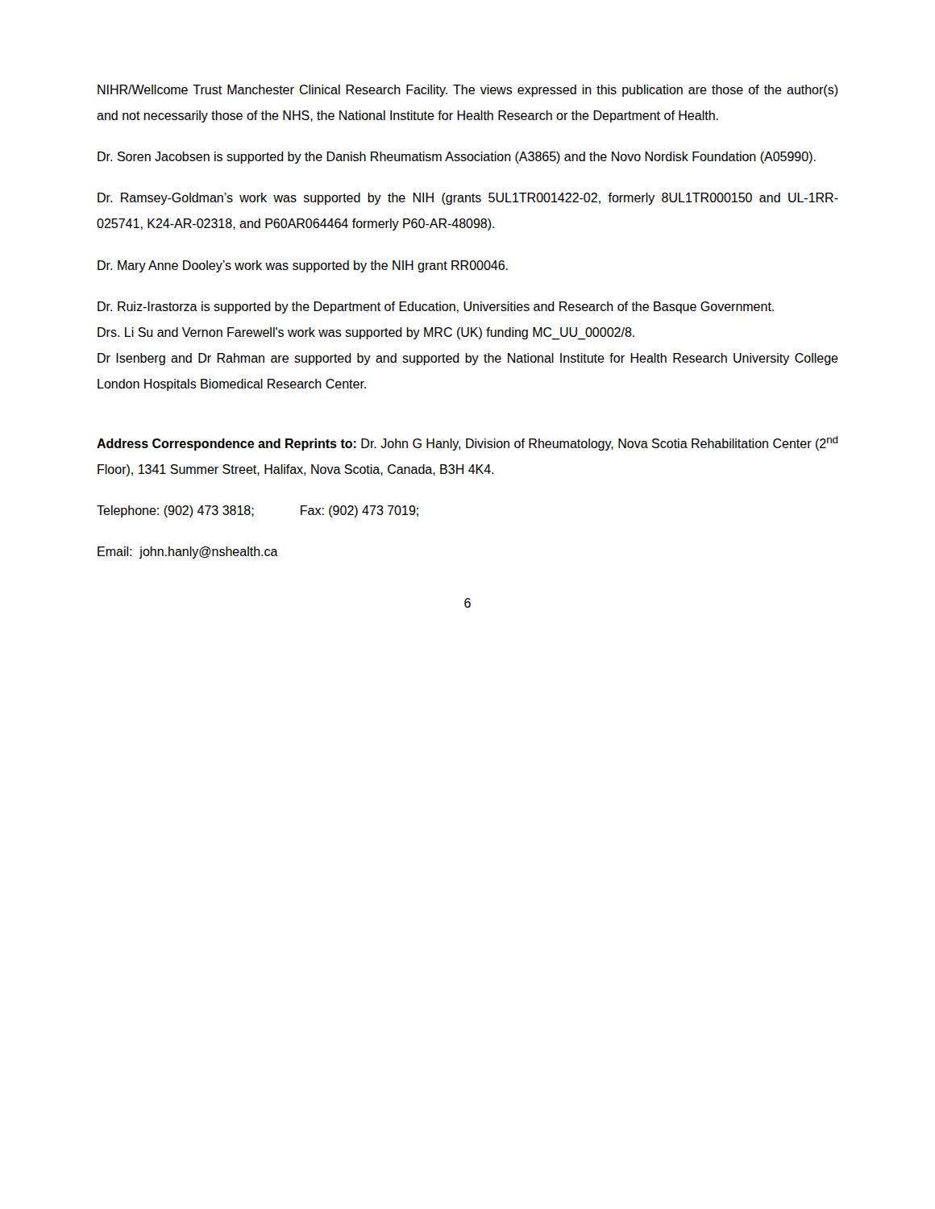NIHR/Wellcome Trust Manchester Clinical Research Facility. The views expressed in this publication are those of the author(s) and not necessarily those of the NHS, the National Institute for Health Research or the Department of Health.
Dr. Soren Jacobsen is supported by the Danish Rheumatism Association (A3865) and the Novo Nordisk Foundation (A05990).
Dr. Ramsey-Goldman’s work was supported by the NIH (grants 5UL1TR001422-02, formerly 8UL1TR000150 and UL-1RR-025741, K24-AR-02318, and P60AR064464 formerly P60-AR-48098).
Dr. Mary Anne Dooley’s work was supported by the NIH grant RR00046.
Dr. Ruiz-Irastorza is supported by the Department of Education, Universities and Research of the Basque Government.
Drs. Li Su and Vernon Farewell's work was supported by MRC (UK) funding MC_UU_00002/8.
Dr Isenberg and Dr Rahman are supported by and supported by the National Institute for Health Research University College London Hospitals Biomedical Research Center.
Address Correspondence and Reprints to: Dr. John G Hanly, Division of Rheumatology, Nova Scotia Rehabilitation Center (2nd Floor), 1341 Summer Street, Halifax, Nova Scotia, Canada, B3H 4K4.
Telephone: (902) 473 3818; Fax: (902) 473 7019;
Email: john.hanly@nshealth.ca
6